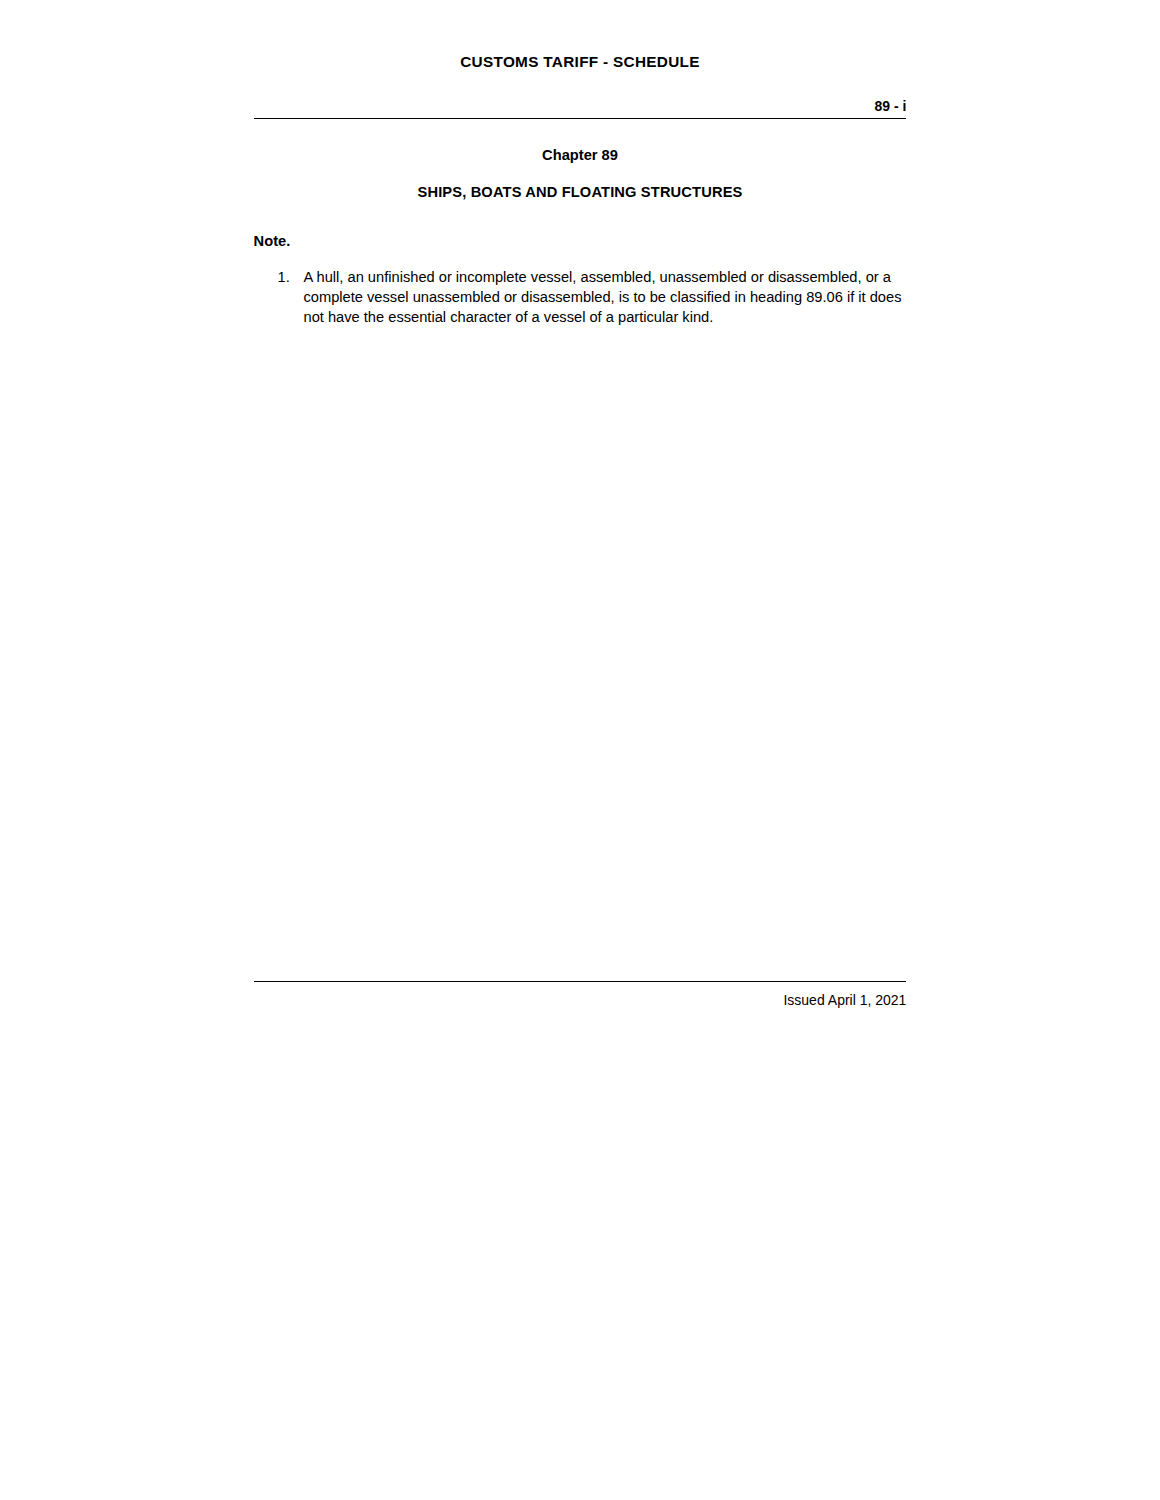CUSTOMS TARIFF - SCHEDULE
89 - i
Chapter 89
SHIPS, BOATS AND FLOATING STRUCTURES
Note.
A hull, an unfinished or incomplete vessel, assembled, unassembled or disassembled, or a complete vessel unassembled or disassembled, is to be classified in heading 89.06 if it does not have the essential character of a vessel of a particular kind.
Issued April 1, 2021